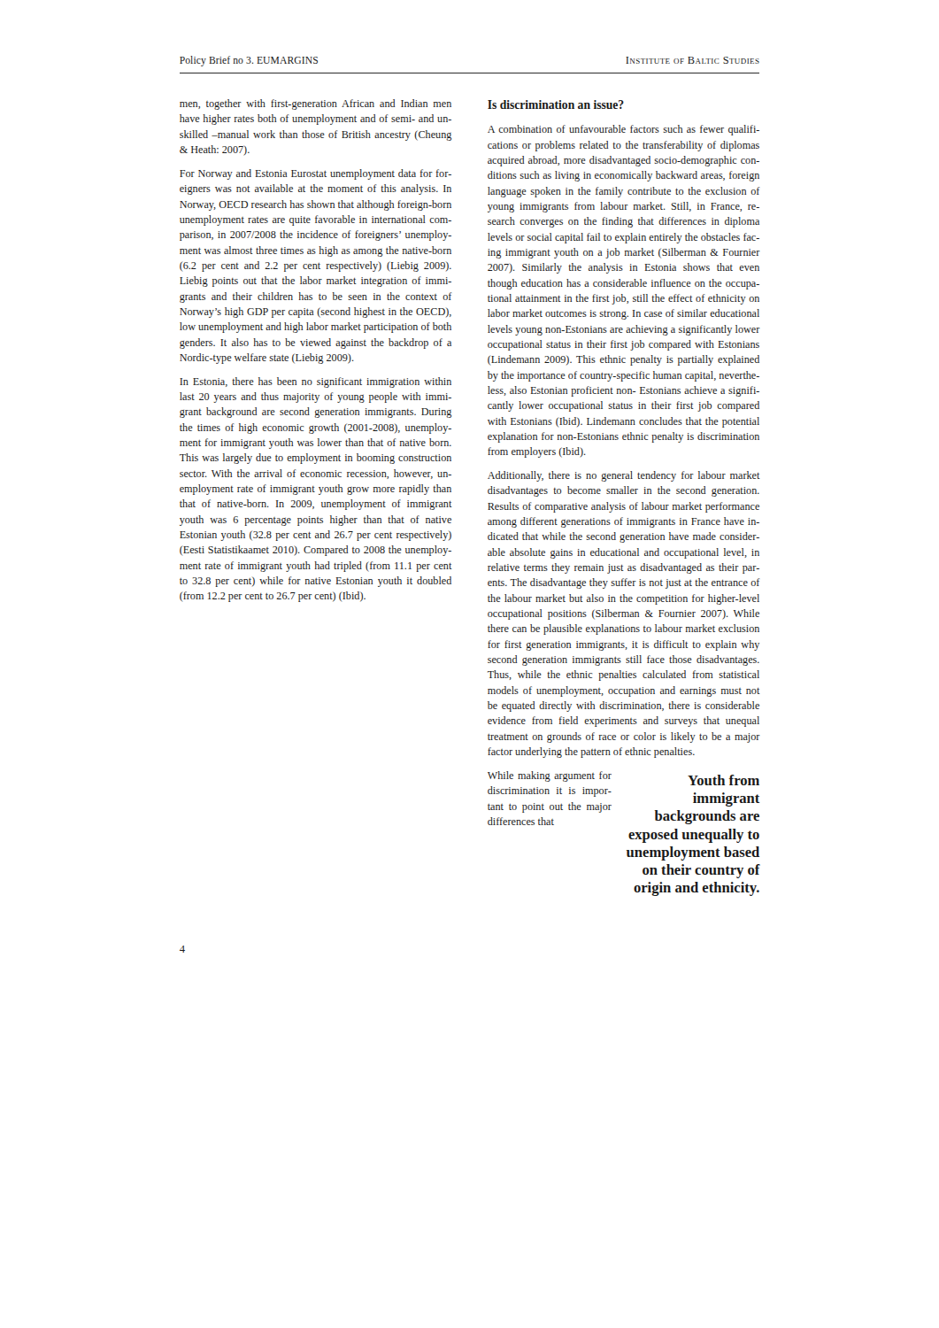Policy Brief no 3. EUMARGINS
Institute of Baltic Studies
men, together with first-generation African and Indian men have higher rates both of unemployment and of semi- and unskilled –manual work than those of British ancestry (Cheung & Heath: 2007).
For Norway and Estonia Eurostat unemployment data for foreigners was not available at the moment of this analysis. In Norway, OECD research has shown that although foreign-born unemployment rates are quite favorable in international comparison, in 2007/2008 the incidence of foreigners’ unemployment was almost three times as high as among the native-born (6.2 per cent and 2.2 per cent respectively) (Liebig 2009). Liebig points out that the labor market integration of immigrants and their children has to be seen in the context of Norway’s high GDP per capita (second highest in the OECD), low unemployment and high labor market participation of both genders. It also has to be viewed against the backdrop of a Nordic-type welfare state (Liebig 2009).
In Estonia, there has been no significant immigration within last 20 years and thus majority of young people with immigrant background are second generation immigrants. During the times of high economic growth (2001-2008), unemployment for immigrant youth was lower than that of native born. This was largely due to employment in booming construction sector. With the arrival of economic recession, however, unemployment rate of immigrant youth grow more rapidly than that of native-born. In 2009, unemployment of immigrant youth was 6 percentage points higher than that of native Estonian youth (32.8 per cent and 26.7 per cent respectively) (Eesti Statistikaamet 2010). Compared to 2008 the unemployment rate of immigrant youth had tripled (from 11.1 per cent to 32.8 per cent) while for native Estonian youth it doubled (from 12.2 per cent to 26.7 per cent) (Ibid).
Is discrimination an issue?
A combination of unfavourable factors such as fewer qualifications or problems related to the transferability of diplomas acquired abroad, more disadvantaged socio-demographic conditions such as living in economically backward areas, foreign language spoken in the family contribute to the exclusion of young immigrants from labour market. Still, in France, research converges on the finding that differences in diploma levels or social capital fail to explain entirely the obstacles facing immigrant youth on a job market (Silberman & Fournier 2007). Similarly the analysis in Estonia shows that even though education has a considerable influence on the occupational attainment in the first job, still the effect of ethnicity on labor market outcomes is strong. In case of similar educational levels young non-Estonians are achieving a significantly lower occupational status in their first job compared with Estonians (Lindemann 2009). This ethnic penalty is partially explained by the importance of country-specific human capital, nevertheless, also Estonian proficient non- Estonians achieve a significantly lower occupational status in their first job compared with Estonians (Ibid). Lindemann concludes that the potential explanation for non-Estonians ethnic penalty is discrimination from employers (Ibid).
Additionally, there is no general tendency for labour market disadvantages to become smaller in the second generation. Results of comparative analysis of labour market performance among different generations of immigrants in France have indicated that while the second generation have made considerable absolute gains in educational and occupational level, in relative terms they remain just as disadvantaged as their parents. The disadvantage they suffer is not just at the entrance of the labour market but also in the competition for higher-level occupational positions (Silberman & Fournier 2007). While there can be plausible explanations to labour market exclusion for first generation immigrants, it is difficult to explain why second generation immigrants still face those disadvantages. Thus, while the ethnic penalties calculated from statistical models of unemployment, occupation and earnings must not be equated directly with discrimination, there is considerable evidence from field experiments and surveys that unequal treatment on grounds of race or color is likely to be a major factor underlying the pattern of ethnic penalties.
Youth from immigrant backgrounds are exposed unequally to unemployment based on their country of origin and ethnicity.
While making argument for discrimination it is important to point out the major differences that
4